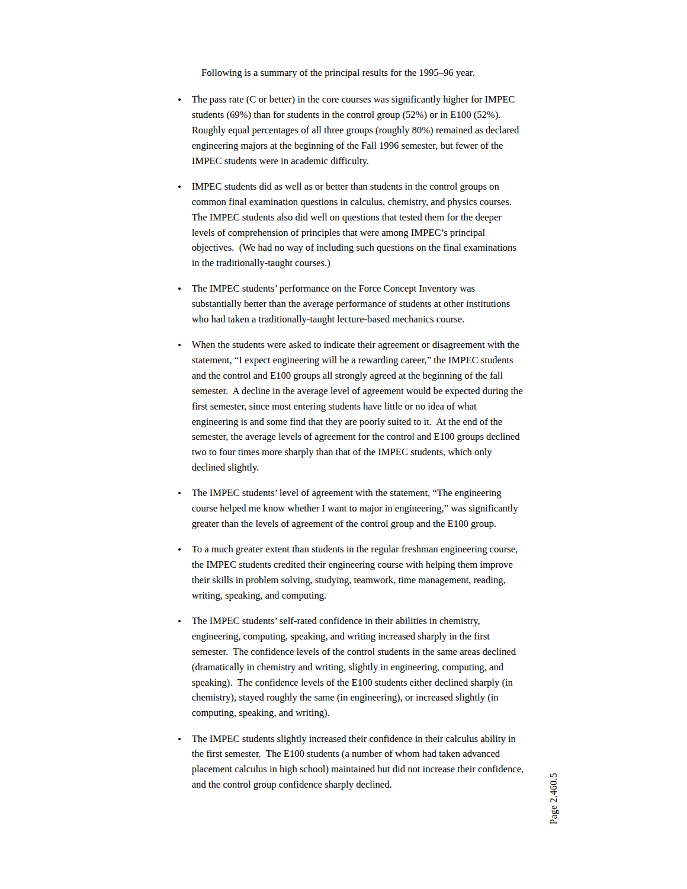Following is a summary of the principal results for the 1995–96 year.
The pass rate (C or better) in the core courses was significantly higher for IMPEC students (69%) than for students in the control group (52%) or in E100 (52%). Roughly equal percentages of all three groups (roughly 80%) remained as declared engineering majors at the beginning of the Fall 1996 semester, but fewer of the IMPEC students were in academic difficulty.
IMPEC students did as well as or better than students in the control groups on common final examination questions in calculus, chemistry, and physics courses. The IMPEC students also did well on questions that tested them for the deeper levels of comprehension of principles that were among IMPEC’s principal objectives. (We had no way of including such questions on the final examinations in the traditionally-taught courses.)
The IMPEC students’ performance on the Force Concept Inventory was substantially better than the average performance of students at other institutions who had taken a traditionally-taught lecture-based mechanics course.
When the students were asked to indicate their agreement or disagreement with the statement, “I expect engineering will be a rewarding career,” the IMPEC students and the control and E100 groups all strongly agreed at the beginning of the fall semester. A decline in the average level of agreement would be expected during the first semester, since most entering students have little or no idea of what engineering is and some find that they are poorly suited to it. At the end of the semester, the average levels of agreement for the control and E100 groups declined two to four times more sharply than that of the IMPEC students, which only declined slightly.
The IMPEC students’ level of agreement with the statement, “The engineering course helped me know whether I want to major in engineering,” was significantly greater than the levels of agreement of the control group and the E100 group.
To a much greater extent than students in the regular freshman engineering course, the IMPEC students credited their engineering course with helping them improve their skills in problem solving, studying, teamwork, time management, reading, writing, speaking, and computing.
The IMPEC students’ self-rated confidence in their abilities in chemistry, engineering, computing, speaking, and writing increased sharply in the first semester. The confidence levels of the control students in the same areas declined (dramatically in chemistry and writing, slightly in engineering, computing, and speaking). The confidence levels of the E100 students either declined sharply (in chemistry), stayed roughly the same (in engineering), or increased slightly (in computing, speaking, and writing).
The IMPEC students slightly increased their confidence in their calculus ability in the first semester. The E100 students (a number of whom had taken advanced placement calculus in high school) maintained but did not increase their confidence, and the control group confidence sharply declined.
Page 2.460.5